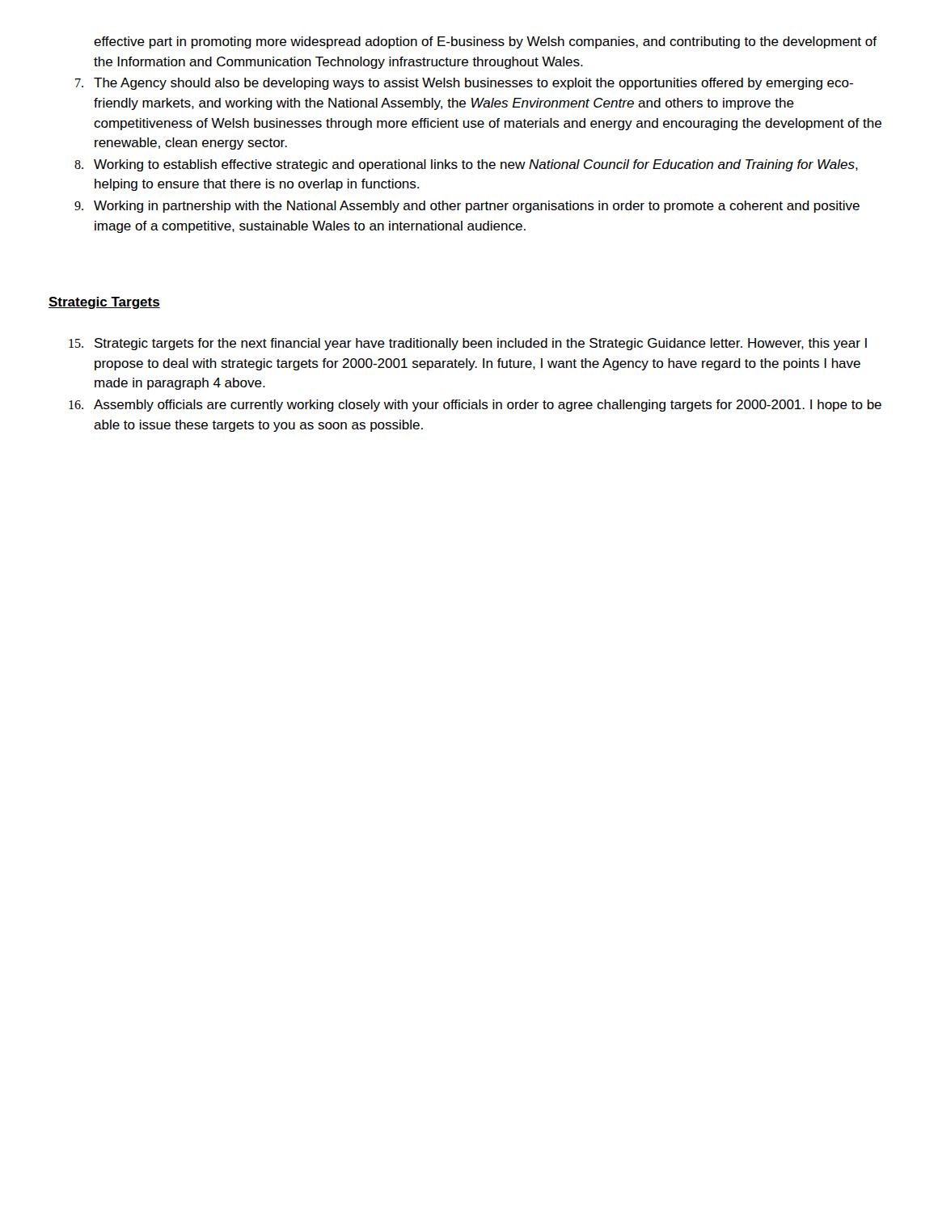effective part in promoting more widespread adoption of E-business by Welsh companies, and contributing to the development of the Information and Communication Technology infrastructure throughout Wales.
The Agency should also be developing ways to assist Welsh businesses to exploit the opportunities offered by emerging eco-friendly markets, and working with the National Assembly, the Wales Environment Centre and others to improve the competitiveness of Welsh businesses through more efficient use of materials and energy and encouraging the development of the renewable, clean energy sector.
Working to establish effective strategic and operational links to the new National Council for Education and Training for Wales, helping to ensure that there is no overlap in functions.
Working in partnership with the National Assembly and other partner organisations in order to promote a coherent and positive image of a competitive, sustainable Wales to an international audience.
Strategic Targets
Strategic targets for the next financial year have traditionally been included in the Strategic Guidance letter. However, this year I propose to deal with strategic targets for 2000-2001 separately. In future, I want the Agency to have regard to the points I have made in paragraph 4 above.
Assembly officials are currently working closely with your officials in order to agree challenging targets for 2000-2001. I hope to be able to issue these targets to you as soon as possible.